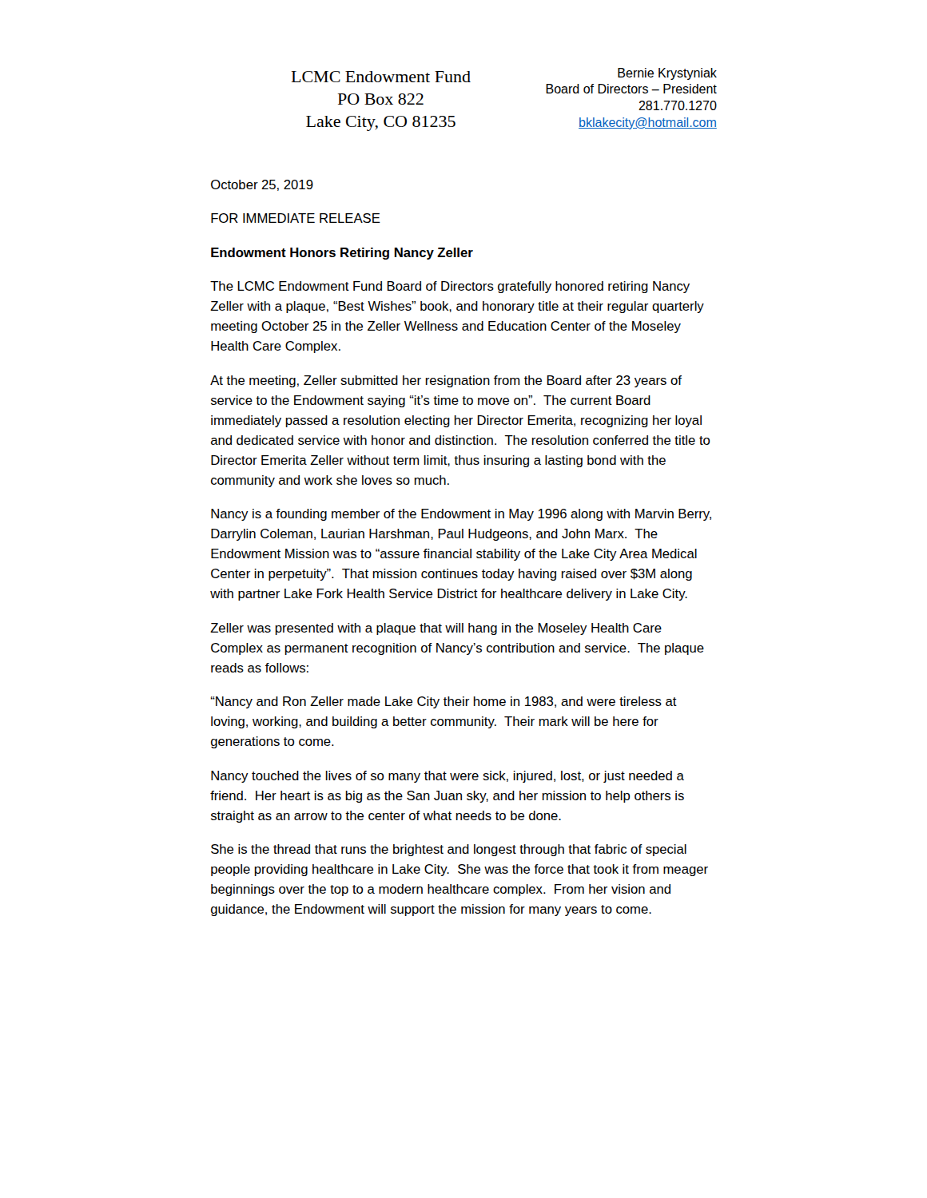LCMC Endowment Fund
PO Box 822
Lake City, CO 81235
Bernie Krystyniak
Board of Directors – President
281.770.1270
bklakecity@hotmail.com
October 25, 2019
FOR IMMEDIATE RELEASE
Endowment Honors Retiring Nancy Zeller
The LCMC Endowment Fund Board of Directors gratefully honored retiring Nancy Zeller with a plaque, “Best Wishes” book, and honorary title at their regular quarterly meeting October 25 in the Zeller Wellness and Education Center of the Moseley Health Care Complex.
At the meeting, Zeller submitted her resignation from the Board after 23 years of service to the Endowment saying “it’s time to move on”. The current Board immediately passed a resolution electing her Director Emerita, recognizing her loyal and dedicated service with honor and distinction. The resolution conferred the title to Director Emerita Zeller without term limit, thus insuring a lasting bond with the community and work she loves so much.
Nancy is a founding member of the Endowment in May 1996 along with Marvin Berry, Darrylin Coleman, Laurian Harshman, Paul Hudgeons, and John Marx. The Endowment Mission was to “assure financial stability of the Lake City Area Medical Center in perpetuity”. That mission continues today having raised over $3M along with partner Lake Fork Health Service District for healthcare delivery in Lake City.
Zeller was presented with a plaque that will hang in the Moseley Health Care Complex as permanent recognition of Nancy’s contribution and service. The plaque reads as follows:
“Nancy and Ron Zeller made Lake City their home in 1983, and were tireless at loving, working, and building a better community. Their mark will be here for generations to come.
Nancy touched the lives of so many that were sick, injured, lost, or just needed a friend. Her heart is as big as the San Juan sky, and her mission to help others is straight as an arrow to the center of what needs to be done.
She is the thread that runs the brightest and longest through that fabric of special people providing healthcare in Lake City. She was the force that took it from meager beginnings over the top to a modern healthcare complex. From her vision and guidance, the Endowment will support the mission for many years to come.